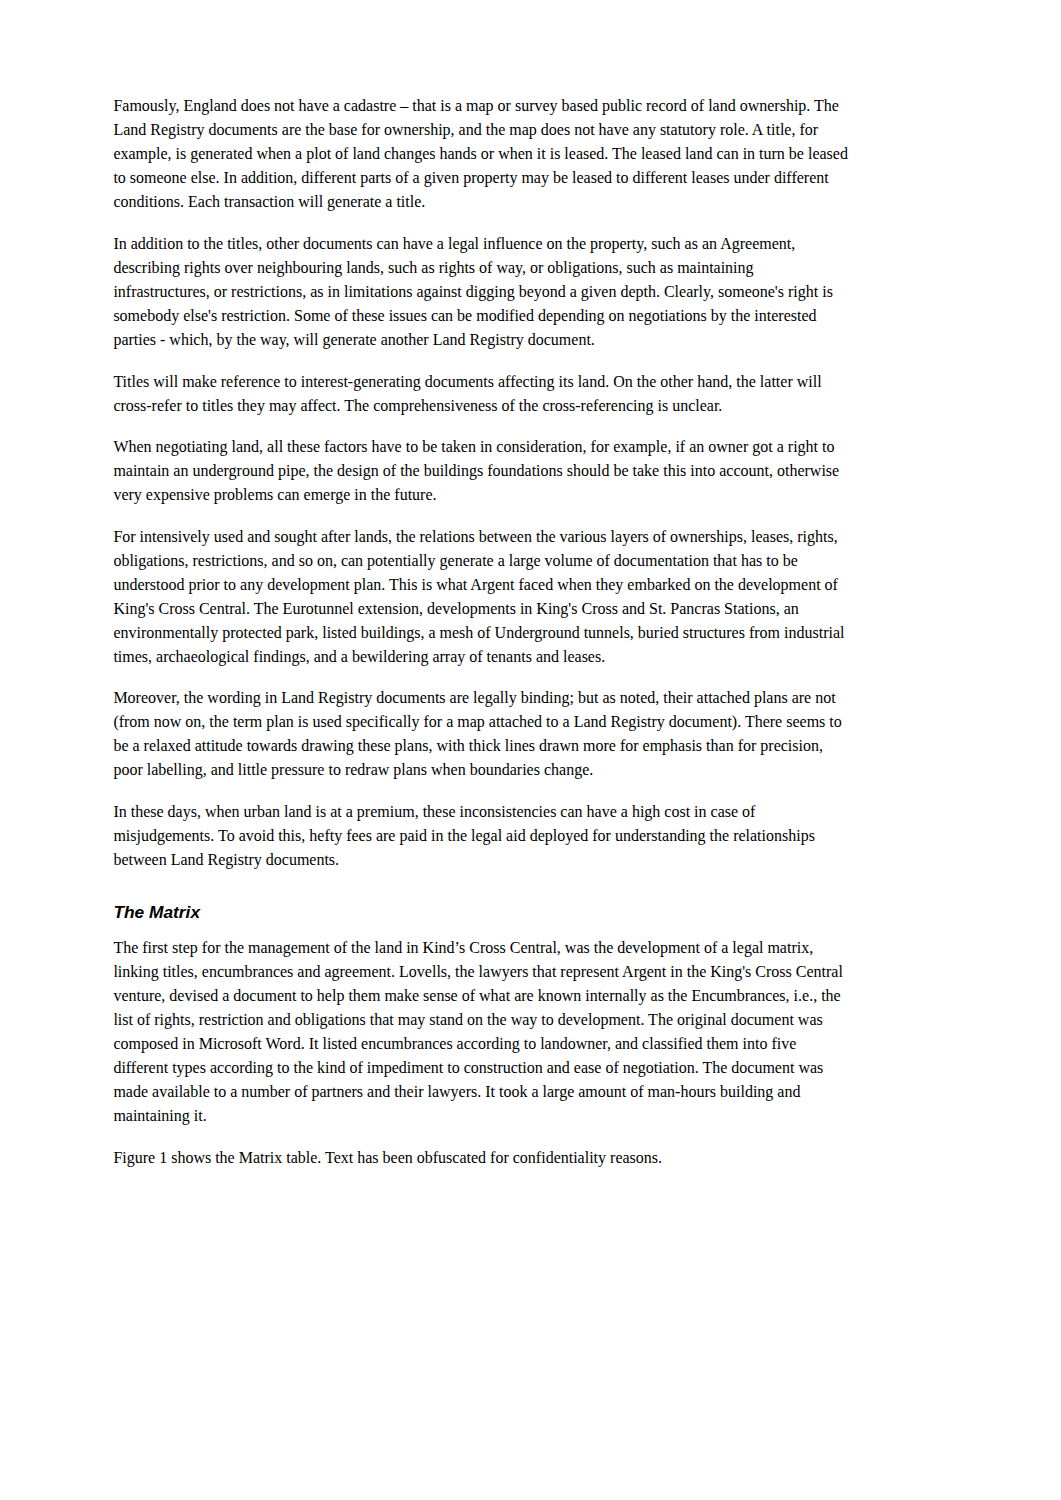Famously, England does not have a cadastre – that is a map or survey based public record of land ownership. The Land Registry documents are the base for ownership, and the map does not have any statutory role. A title, for example, is generated when a plot of land changes hands or when it is leased. The leased land can in turn be leased to someone else. In addition, different parts of a given property may be leased to different leases under different conditions. Each transaction will generate a title.
In addition to the titles, other documents can have a legal influence on the property, such as an Agreement, describing rights over neighbouring lands, such as rights of way, or obligations, such as maintaining infrastructures, or restrictions, as in limitations against digging beyond a given depth. Clearly, someone's right is somebody else's restriction. Some of these issues can be modified depending on negotiations by the interested parties - which, by the way, will generate another Land Registry document.
Titles will make reference to interest-generating documents affecting its land. On the other hand, the latter will cross-refer to titles they may affect. The comprehensiveness of the cross-referencing is unclear.
When negotiating land, all these factors have to be taken in consideration, for example, if an owner got a right to maintain an underground pipe, the design of the buildings foundations should be take this into account, otherwise very expensive problems can emerge in the future.
For intensively used and sought after lands, the relations between the various layers of ownerships, leases, rights, obligations, restrictions, and so on, can potentially generate a large volume of documentation that has to be understood prior to any development plan. This is what Argent faced when they embarked on the development of King's Cross Central. The Eurotunnel extension, developments in King's Cross and St. Pancras Stations, an environmentally protected park, listed buildings, a mesh of Underground tunnels, buried structures from industrial times, archaeological findings, and a bewildering array of tenants and leases.
Moreover, the wording in Land Registry documents are legally binding; but as noted, their attached plans are not (from now on, the term plan is used specifically for a map attached to a Land Registry document). There seems to be a relaxed attitude towards drawing these plans, with thick lines drawn more for emphasis than for precision, poor labelling, and little pressure to redraw plans when boundaries change.
In these days, when urban land is at a premium, these inconsistencies can have a high cost in case of misjudgements. To avoid this, hefty fees are paid in the legal aid deployed for understanding the relationships between Land Registry documents.
The Matrix
The first step for the management of the land in Kind’s Cross Central, was the development of a legal matrix, linking titles, encumbrances and agreement. Lovells, the lawyers that represent Argent in the King's Cross Central venture, devised a document to help them make sense of what are known internally as the Encumbrances, i.e., the list of rights, restriction and obligations that may stand on the way to development. The original document was composed in Microsoft Word. It listed encumbrances according to landowner, and classified them into five different types according to the kind of impediment to construction and ease of negotiation. The document was made available to a number of partners and their lawyers. It took a large amount of man-hours building and maintaining it.
Figure 1 shows the Matrix table. Text has been obfuscated for confidentiality reasons.